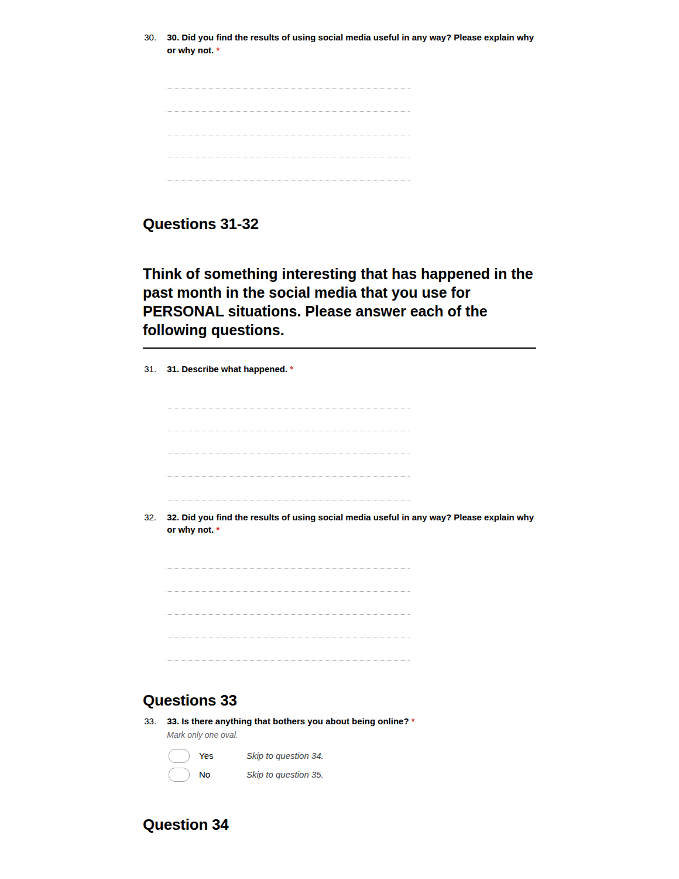30.
30. Did you find the results of using social media useful in any way? Please explain why or why not. *
Questions 31-32
Think of something interesting that has happened in the past month in the social media that you use for PERSONAL situations. Please answer each of the following questions.
31.
31. Describe what happened. *
32.
32. Did you find the results of using social media useful in any way? Please explain why or why not. *
Questions 33
33.
33. Is there anything that bothers you about being online? *
Mark only one oval.
Yes
Skip to question 34.
No
Skip to question 35.
Question 34